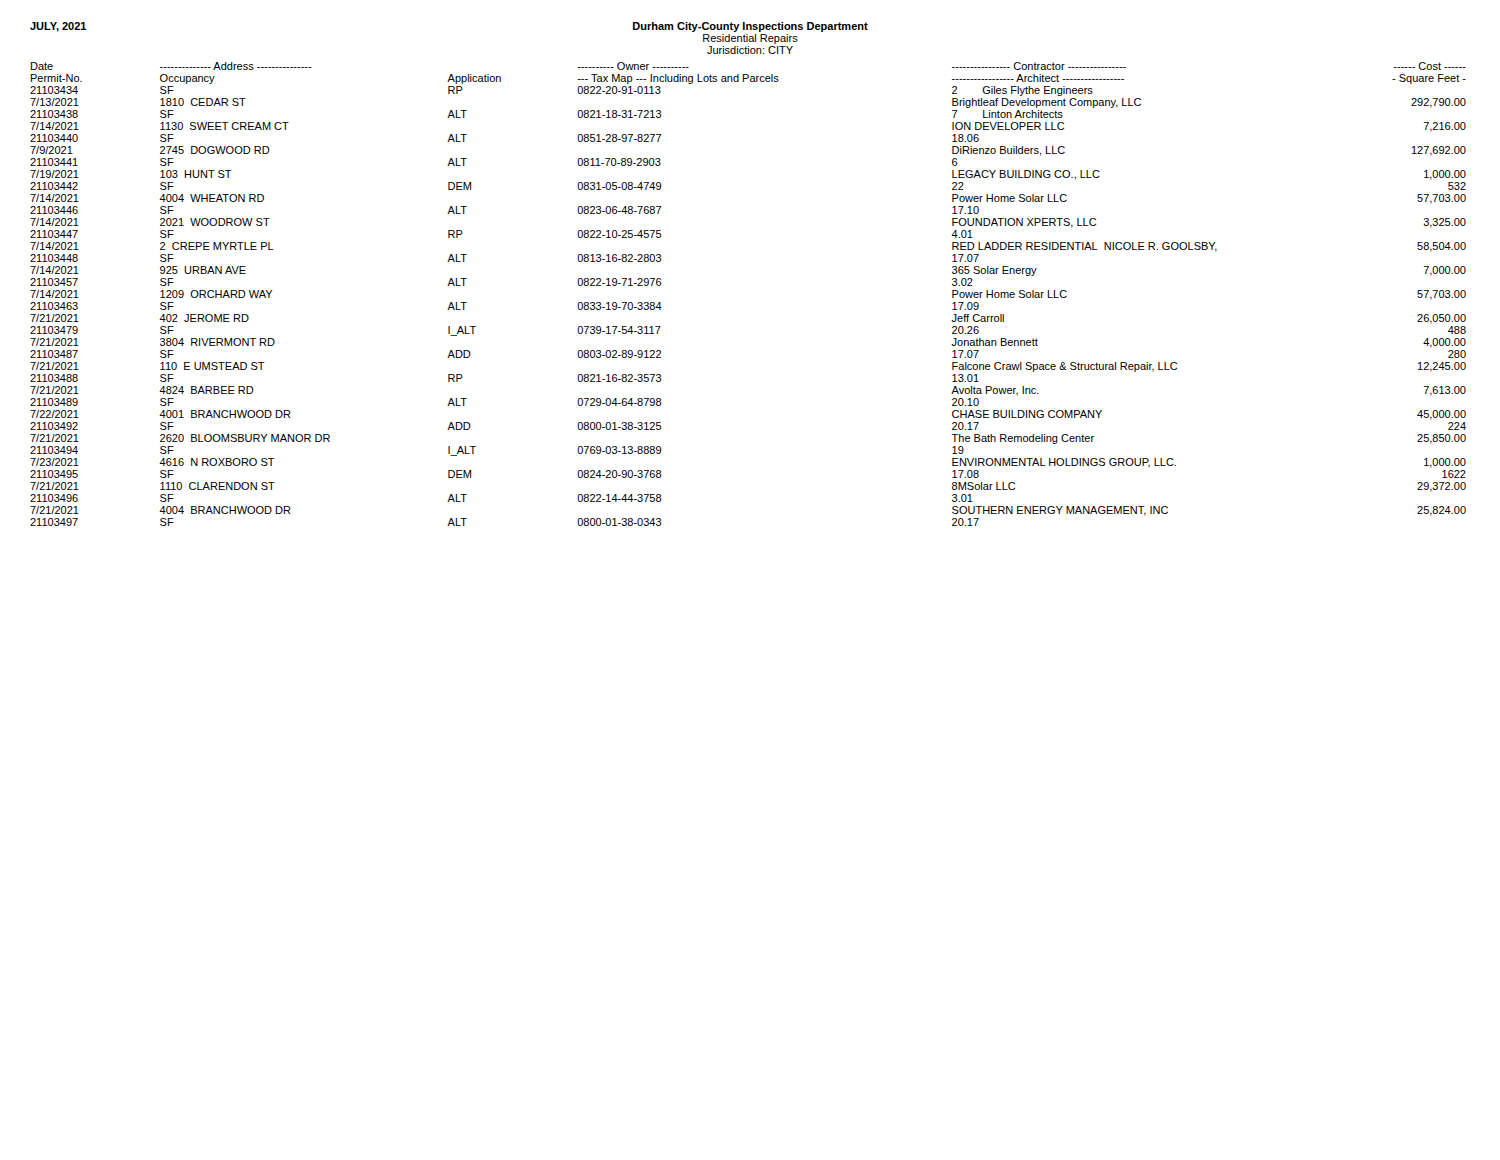| JULY, 2021 | Durham City-County Inspections Department | |
Residential Repairs
Jurisdiction: CITY
| Date | -------------- Address --------------- | | ---------- Owner ---------- | ---------------- Contractor ---------------- | ------ Cost ------ |
| --- | --- | --- | --- | --- | --- |
| Permit-No. | Occupancy | Application | --- Tax Map --- Including Lots and Parcels | ----------------- Architect ----------------- | - Square Feet - |
| 21103434 | SF | RP | 0822-20-91-0113 | 2 Giles Flythe Engineers | |
| 7/13/2021 | 1810 CEDAR ST | | | Brightleaf Development Company, LLC | 292,790.00 |
| 21103438 | SF | ALT | 0821-18-31-7213 | 7 Linton Architects | |
| 7/14/2021 | 1130 SWEET CREAM CT | | | ION DEVELOPER LLC | 7,216.00 |
| 21103440 | SF | ALT | 0851-28-97-8277 | 18.06 | |
| 7/9/2021 | 2745 DOGWOOD RD | | | DiRienzo Builders, LLC | 127,692.00 |
| 21103441 | SF | ALT | 0811-70-89-2903 | 6 | |
| 7/19/2021 | 103 HUNT ST | | | LEGACY BUILDING CO., LLC | 1,000.00 |
| 21103442 | SF | DEM | 0831-05-08-4749 | 22 | 532 |
| 7/14/2021 | 4004 WHEATON RD | | | Power Home Solar LLC | 57,703.00 |
| 21103446 | SF | ALT | 0823-06-48-7687 | 17.10 | |
| 7/14/2021 | 2021 WOODROW ST | | | FOUNDATION XPERTS, LLC | 3,325.00 |
| 21103447 | SF | RP | 0822-10-25-4575 | 4.01 | |
| 7/14/2021 | 2 CREPE MYRTLE PL | | | RED LADDER RESIDENTIAL NICOLE R. GOOLSBY, | 58,504.00 |
| 21103448 | SF | ALT | 0813-16-82-2803 | 17.07 | |
| 7/14/2021 | 925 URBAN AVE | | | 365 Solar Energy | 7,000.00 |
| 21103457 | SF | ALT | 0822-19-71-2976 | 3.02 | |
| 7/14/2021 | 1209 ORCHARD WAY | | | Power Home Solar LLC | 57,703.00 |
| 21103463 | SF | ALT | 0833-19-70-3384 | 17.09 | |
| 7/21/2021 | 402 JEROME RD | | | Jeff Carroll | 26,050.00 |
| 21103479 | SF | I_ALT | 0739-17-54-3117 | 20.26 | 488 |
| 7/21/2021 | 3804 RIVERMONT RD | | | Jonathan Bennett | 4,000.00 |
| 21103487 | SF | ADD | 0803-02-89-9122 | 17.07 | 280 |
| 7/21/2021 | 110 E UMSTEAD ST | | | Falcone Crawl Space & Structural Repair, LLC | 12,245.00 |
| 21103488 | SF | RP | 0821-16-82-3573 | 13.01 | |
| 7/21/2021 | 4824 BARBEE RD | | | Avolta Power, Inc. | 7,613.00 |
| 21103489 | SF | ALT | 0729-04-64-8798 | 20.10 | |
| 7/22/2021 | 4001 BRANCHWOOD DR | | | CHASE BUILDING COMPANY | 45,000.00 |
| 21103492 | SF | ADD | 0800-01-38-3125 | 20.17 | 224 |
| 7/21/2021 | 2620 BLOOMSBURY MANOR DR | | | The Bath Remodeling Center | 25,850.00 |
| 21103494 | SF | I_ALT | 0769-03-13-8889 | 19 | |
| 7/23/2021 | 4616 N ROXBORO ST | | | ENVIRONMENTAL HOLDINGS GROUP, LLC. | 1,000.00 |
| 21103495 | SF | DEM | 0824-20-90-3768 | 17.08 | 1622 |
| 7/21/2021 | 1110 CLARENDON ST | | | 8MSolar LLC | 29,372.00 |
| 21103496 | SF | ALT | 0822-14-44-3758 | 3.01 | |
| 7/21/2021 | 4004 BRANCHWOOD DR | | | SOUTHERN ENERGY MANAGEMENT, INC | 25,824.00 |
| 21103497 | SF | ALT | 0800-01-38-0343 | 20.17 | |